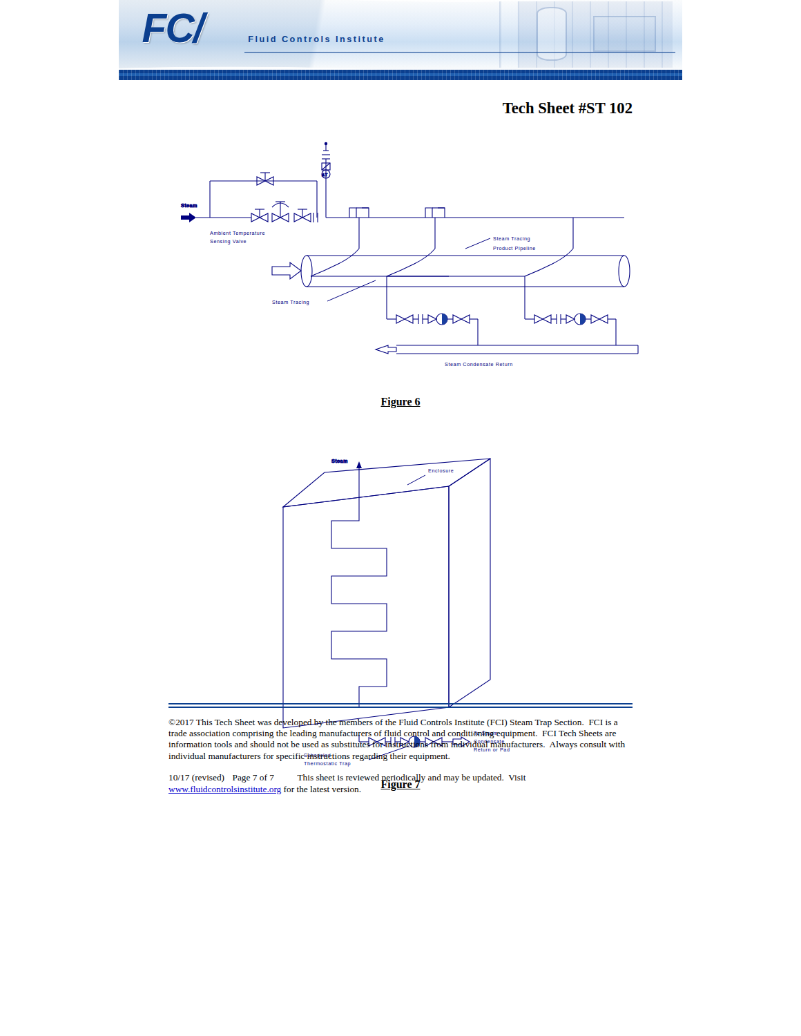FC/
Fluid Controls Institute
Tech Sheet #ST 102
Steam ΔT Steam Ambient Temperature Sensing Valve Steam Tracing Product Pipeline Steam Tracing Steam Condensate Return
Figure 6
Steam Enclosure To Steam Condensate Return or Pad Subcooled Thermostatic Trap
Figure 7
©2017 This Tech Sheet was developed by the members of the Fluid Controls Institute (FCI) Steam Trap Section. FCI is a trade association comprising the leading manufacturers of fluid control and conditioning equipment. FCI Tech Sheets are information tools and should not be used as substitutes for instructions from individual manufacturers. Always consult with individual manufacturers for specific instructions regarding their equipment.
10/17 (revised) Page 7 of 7 This sheet is reviewed periodically and may be updated. Visit www.fluidcontrolsinstitute.org for the latest version.